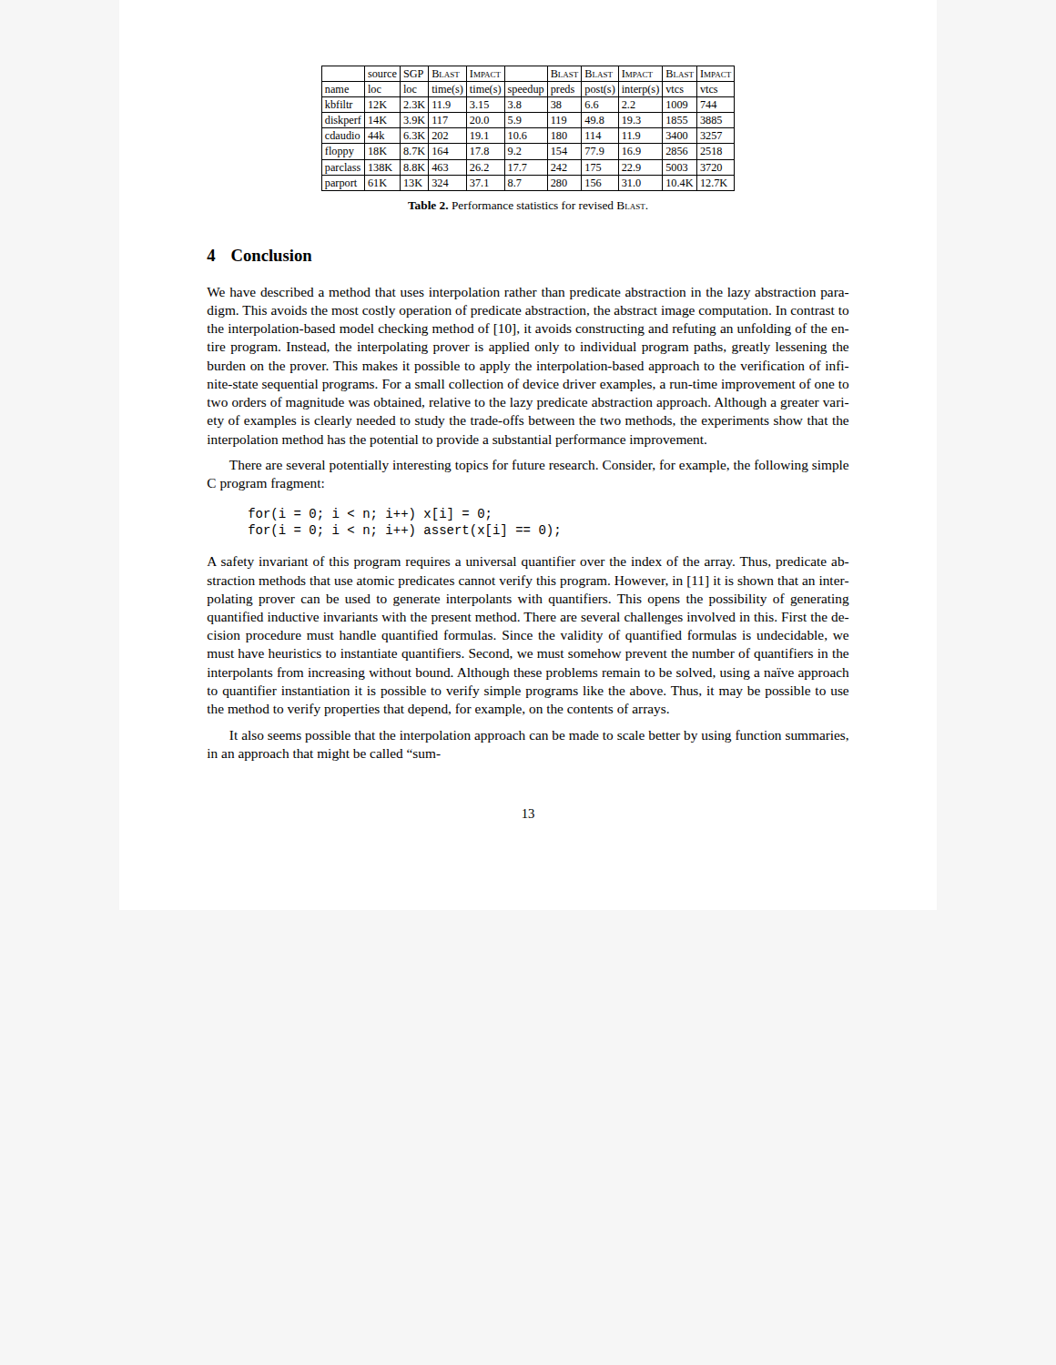| | source | SGP | Blast | Impact | | Blast | Blast | Impact | Blast | Impact |
| --- | --- | --- | --- | --- | --- | --- | --- | --- | --- | --- |
| name | loc | loc | time(s) | time(s) | speedup | preds | post(s) | interp(s) | vtcs | vtcs |
| kbfiltr | 12K | 2.3K | 11.9 | 3.15 | 3.8 | 38 | 6.6 | 2.2 | 1009 | 744 |
| diskperf | 14K | 3.9K | 117 | 20.0 | 5.9 | 119 | 49.8 | 19.3 | 1855 | 3885 |
| cdaudio | 44k | 6.3K | 202 | 19.1 | 10.6 | 180 | 114 | 11.9 | 3400 | 3257 |
| floppy | 18K | 8.7K | 164 | 17.8 | 9.2 | 154 | 77.9 | 16.9 | 2856 | 2518 |
| parclass | 138K | 8.8K | 463 | 26.2 | 17.7 | 242 | 175 | 22.9 | 5003 | 3720 |
| parport | 61K | 13K | 324 | 37.1 | 8.7 | 280 | 156 | 31.0 | 10.4K | 12.7K |
Table 2. Performance statistics for revised Blast.
4 Conclusion
We have described a method that uses interpolation rather than predicate abstraction in the lazy abstraction paradigm. This avoids the most costly operation of predicate abstraction, the abstract image computation. In contrast to the interpolation-based model checking method of [10], it avoids constructing and refuting an unfolding of the entire program. Instead, the interpolating prover is applied only to individual program paths, greatly lessening the burden on the prover. This makes it possible to apply the interpolation-based approach to the verification of infinite-state sequential programs. For a small collection of device driver examples, a run-time improvement of one to two orders of magnitude was obtained, relative to the lazy predicate abstraction approach. Although a greater variety of examples is clearly needed to study the trade-offs between the two methods, the experiments show that the interpolation method has the potential to provide a substantial performance improvement.
There are several potentially interesting topics for future research. Consider, for example, the following simple C program fragment:
for(i = 0; i < n; i++) x[i] = 0;
for(i = 0; i < n; i++) assert(x[i] == 0);
A safety invariant of this program requires a universal quantifier over the index of the array. Thus, predicate abstraction methods that use atomic predicates cannot verify this program. However, in [11] it is shown that an interpolating prover can be used to generate interpolants with quantifiers. This opens the possibility of generating quantified inductive invariants with the present method. There are several challenges involved in this. First the decision procedure must handle quantified formulas. Since the validity of quantified formulas is undecidable, we must have heuristics to instantiate quantifiers. Second, we must somehow prevent the number of quantifiers in the interpolants from increasing without bound. Although these problems remain to be solved, using a naïve approach to quantifier instantiation it is possible to verify simple programs like the above. Thus, it may be possible to use the method to verify properties that depend, for example, on the contents of arrays.
It also seems possible that the interpolation approach can be made to scale better by using function summaries, in an approach that might be called “sum-
13